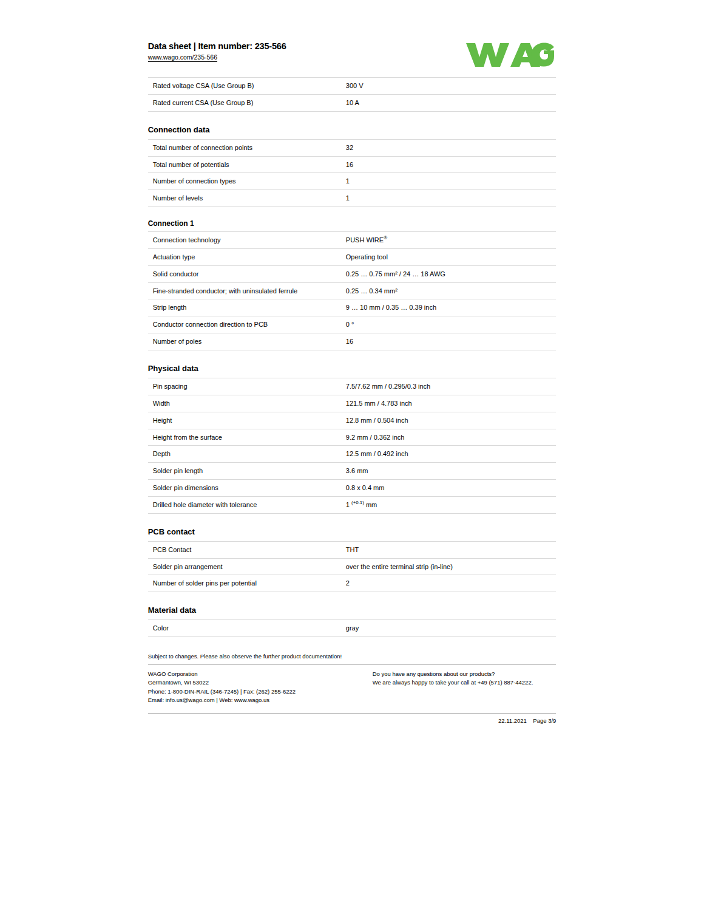Data sheet | Item number: 235-566
www.wago.com/235-566
| Rated voltage CSA (Use Group B) | 300 V |
| Rated current CSA (Use Group B) | 10 A |
Connection data
| Total number of connection points | 32 |
| Total number of potentials | 16 |
| Number of connection types | 1 |
| Number of levels | 1 |
Connection 1
| Connection technology | PUSH WIRE ® |
| Actuation type | Operating tool |
| Solid conductor | 0.25 … 0.75 mm² / 24 … 18 AWG |
| Fine-stranded conductor; with uninsulated ferrule | 0.25 … 0.34 mm² |
| Strip length | 9 … 10 mm / 0.35 … 0.39 inch |
| Conductor connection direction to PCB | 0 ° |
| Number of poles | 16 |
Physical data
| Pin spacing | 7.5/7.62 mm / 0.295/0.3 inch |
| Width | 121.5 mm / 4.783 inch |
| Height | 12.8 mm / 0.504 inch |
| Height from the surface | 9.2 mm / 0.362 inch |
| Depth | 12.5 mm / 0.492 inch |
| Solder pin length | 3.6 mm |
| Solder pin dimensions | 0.8 x 0.4 mm |
| Drilled hole diameter with tolerance | 1 (+0.1) mm |
PCB contact
| PCB Contact | THT |
| Solder pin arrangement | over the entire terminal strip (in-line) |
| Number of solder pins per potential | 2 |
Material data
| Color | gray |
Subject to changes. Please also observe the further product documentation!
WAGO Corporation
Germantown, WI 53022
Phone: 1-800-DIN-RAIL (346-7245) | Fax: (262) 255-6222
Email: info.us@wago.com | Web: www.wago.us
Do you have any questions about our products?
We are always happy to take your call at +49 (571) 887-44222.
22.11.2021 Page 3/9